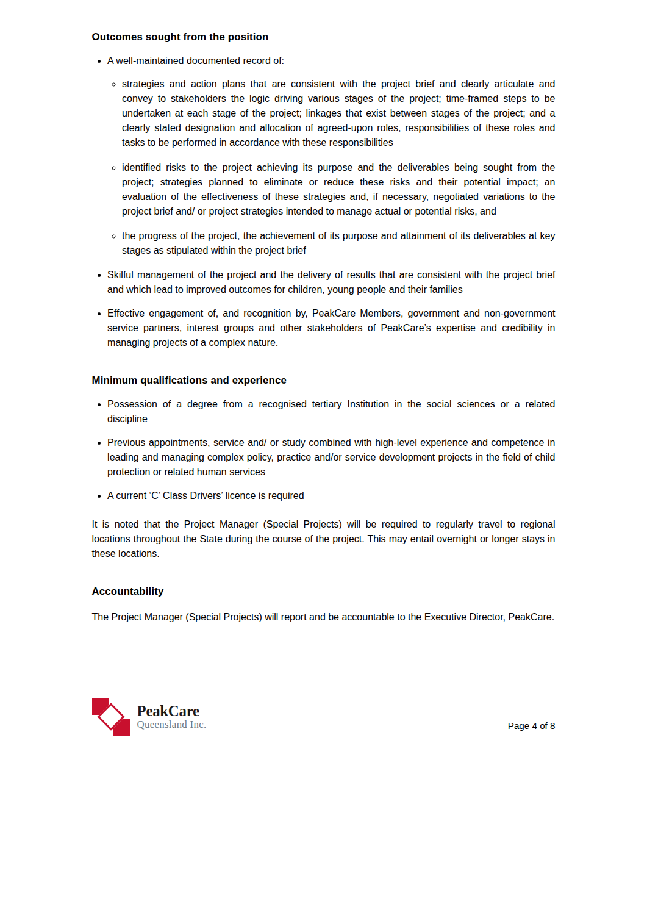Outcomes sought from the position
A well-maintained documented record of:
strategies and action plans that are consistent with the project brief and clearly articulate and convey to stakeholders the logic driving various stages of the project; time-framed steps to be undertaken at each stage of the project; linkages that exist between stages of the project; and a clearly stated designation and allocation of agreed-upon roles, responsibilities of these roles and tasks to be performed in accordance with these responsibilities
identified risks to the project achieving its purpose and the deliverables being sought from the project; strategies planned to eliminate or reduce these risks and their potential impact; an evaluation of the effectiveness of these strategies and, if necessary, negotiated variations to the project brief and/ or project strategies intended to manage actual or potential risks, and
the progress of the project, the achievement of its purpose and attainment of its deliverables at key stages as stipulated within the project brief
Skilful management of the project and the delivery of results that are consistent with the project brief and which lead to improved outcomes for children, young people and their families
Effective engagement of, and recognition by, PeakCare Members, government and non-government service partners, interest groups and other stakeholders of PeakCare’s expertise and credibility in managing projects of a complex nature.
Minimum qualifications and experience
Possession of a degree from a recognised tertiary Institution in the social sciences or a related discipline
Previous appointments, service and/ or study combined with high-level experience and competence in leading and managing complex policy, practice and/or service development projects in the field of child protection or related human services
A current ‘C’ Class Drivers’ licence is required
It is noted that the Project Manager (Special Projects) will be required to regularly travel to regional locations throughout the State during the course of the project. This may entail overnight or longer stays in these locations.
Accountability
The Project Manager (Special Projects) will report and be accountable to the Executive Director, PeakCare.
PeakCare
Queensland Inc.
Page 4 of 8